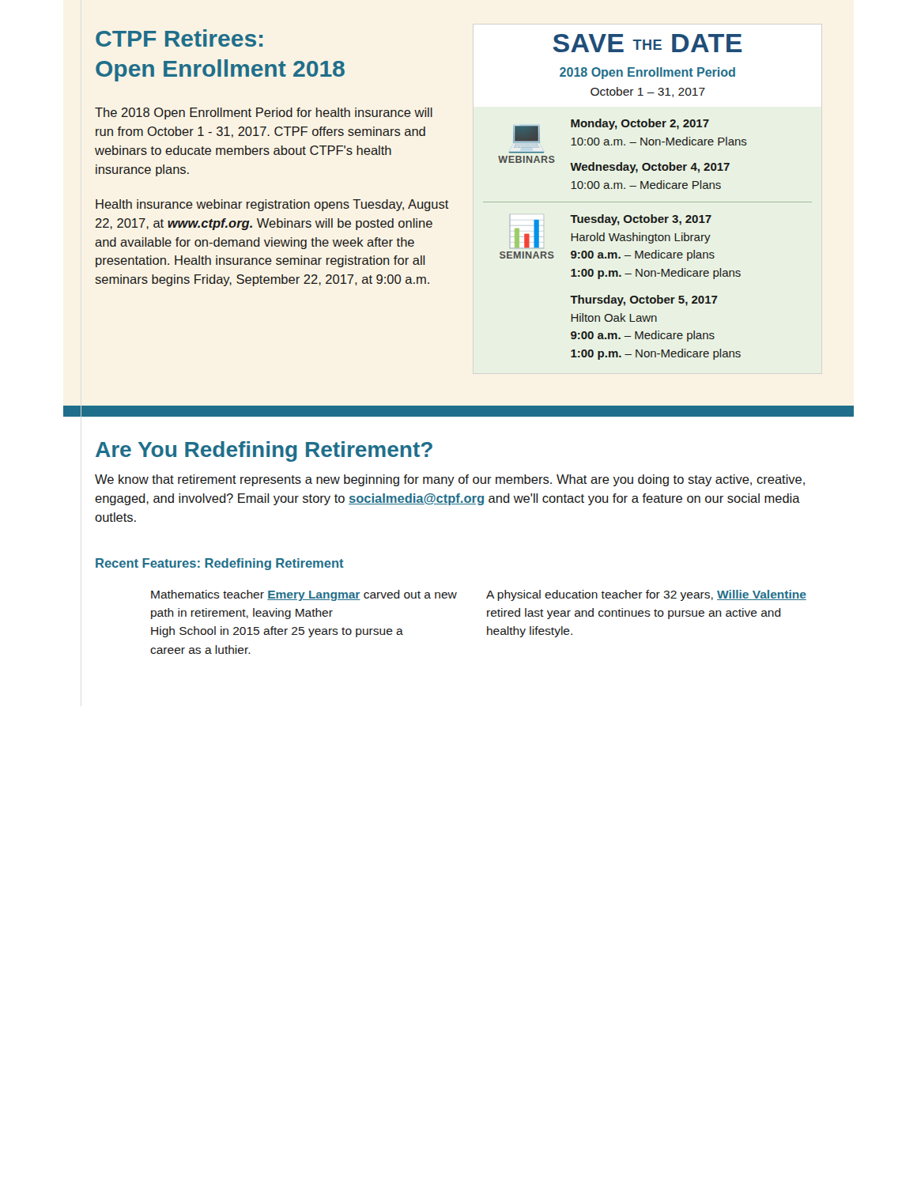CTPF Retirees:
Open Enrollment 2018
The 2018 Open Enrollment Period for health insurance will run from October 1 - 31, 2017. CTPF offers seminars and webinars to educate members about CTPF's health insurance plans.
Health insurance webinar registration opens Tuesday, August 22, 2017, at www.ctpf.org. Webinars will be posted online and available for on-demand viewing the week after the presentation. Health insurance seminar registration for all seminars begins Friday, September 22, 2017, at 9:00 a.m.
SAVE THE DATE
2018 Open Enrollment Period October 1 – 31, 2017
💻
WEBINARS
Monday, October 2, 2017
10:00 a.m. – Non-Medicare Plans
Wednesday, October 4, 2017
10:00 a.m. – Medicare Plans
📊
SEMINARS
Tuesday, October 3, 2017
Harold Washington Library
9:00 a.m. – Medicare plans
1:00 p.m. – Non-Medicare plans
Thursday, October 5, 2017
Hilton Oak Lawn
9:00 a.m. – Medicare plans
1:00 p.m. – Non-Medicare plans
Are You Redefining Retirement?
We know that retirement represents a new beginning for many of our members. What are you doing to stay active, creative, engaged, and involved? Email your story to socialmedia@ctpf.org and we'll contact you for a feature on our social media outlets.
Recent Features: Redefining Retirement
Mathematics teacher Emery Langmar carved out a new path in retirement, leaving Mather
High School in 2015 after 25 years to pursue a
career as a luthier.
A physical education teacher for 32 years, Willie Valentine retired last year and continues to pursue an active and healthy lifestyle.